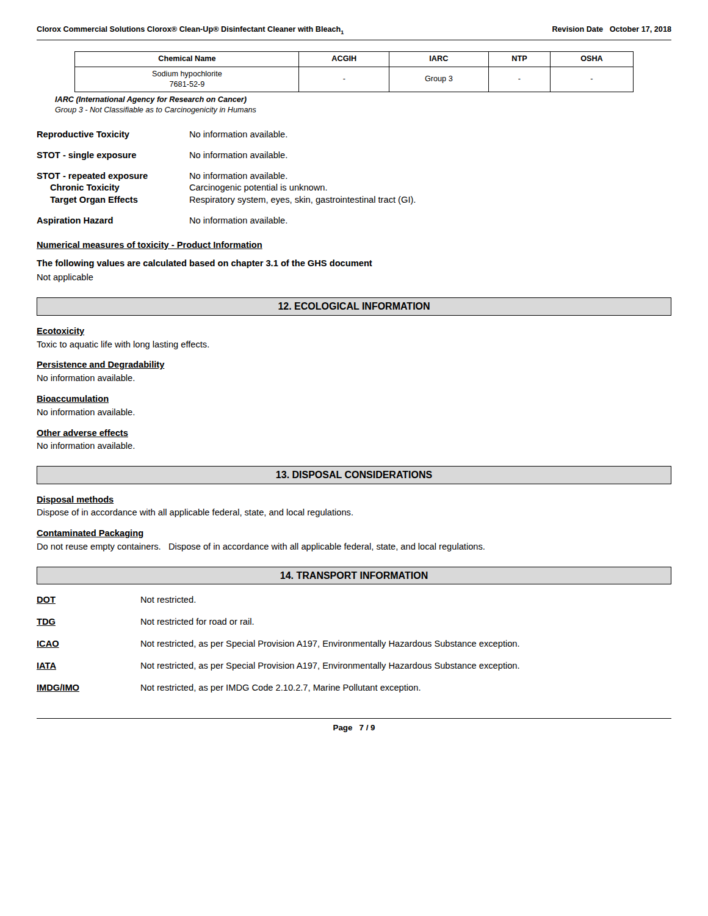Clorox Commercial Solutions Clorox® Clean-Up® Disinfectant Cleaner with Bleach1
Revision Date October 17, 2018
| Chemical Name | ACGIH | IARC | NTP | OSHA |
| --- | --- | --- | --- | --- |
| Sodium hypochlorite 7681-52-9 | - | Group 3 | - | - |
IARC (International Agency for Research on Cancer)
Group 3 - Not Classifiable as to Carcinogenicity in Humans
Reproductive Toxicity
No information available.
STOT - single exposure
No information available.
STOT - repeated exposure Chronic Toxicity Target Organ Effects
No information available.
Carcinogenic potential is unknown.
Respiratory system, eyes, skin, gastrointestinal tract (GI).
Aspiration Hazard
No information available.
Numerical measures of toxicity - Product Information
The following values are calculated based on chapter 3.1 of the GHS document
Not applicable
12. ECOLOGICAL INFORMATION
Ecotoxicity
Toxic to aquatic life with long lasting effects.
Persistence and Degradability
No information available.
Bioaccumulation
No information available.
Other adverse effects
No information available.
13. DISPOSAL CONSIDERATIONS
Disposal methods
Dispose of in accordance with all applicable federal, state, and local regulations.
Contaminated Packaging
Do not reuse empty containers. Dispose of in accordance with all applicable federal, state, and local regulations.
14. TRANSPORT INFORMATION
DOT
Not restricted.
TDG
Not restricted for road or rail.
ICAO
Not restricted, as per Special Provision A197, Environmentally Hazardous Substance exception.
IATA
Not restricted, as per Special Provision A197, Environmentally Hazardous Substance exception.
IMDG/IMO
Not restricted, as per IMDG Code 2.10.2.7, Marine Pollutant exception.
Page 7 / 9